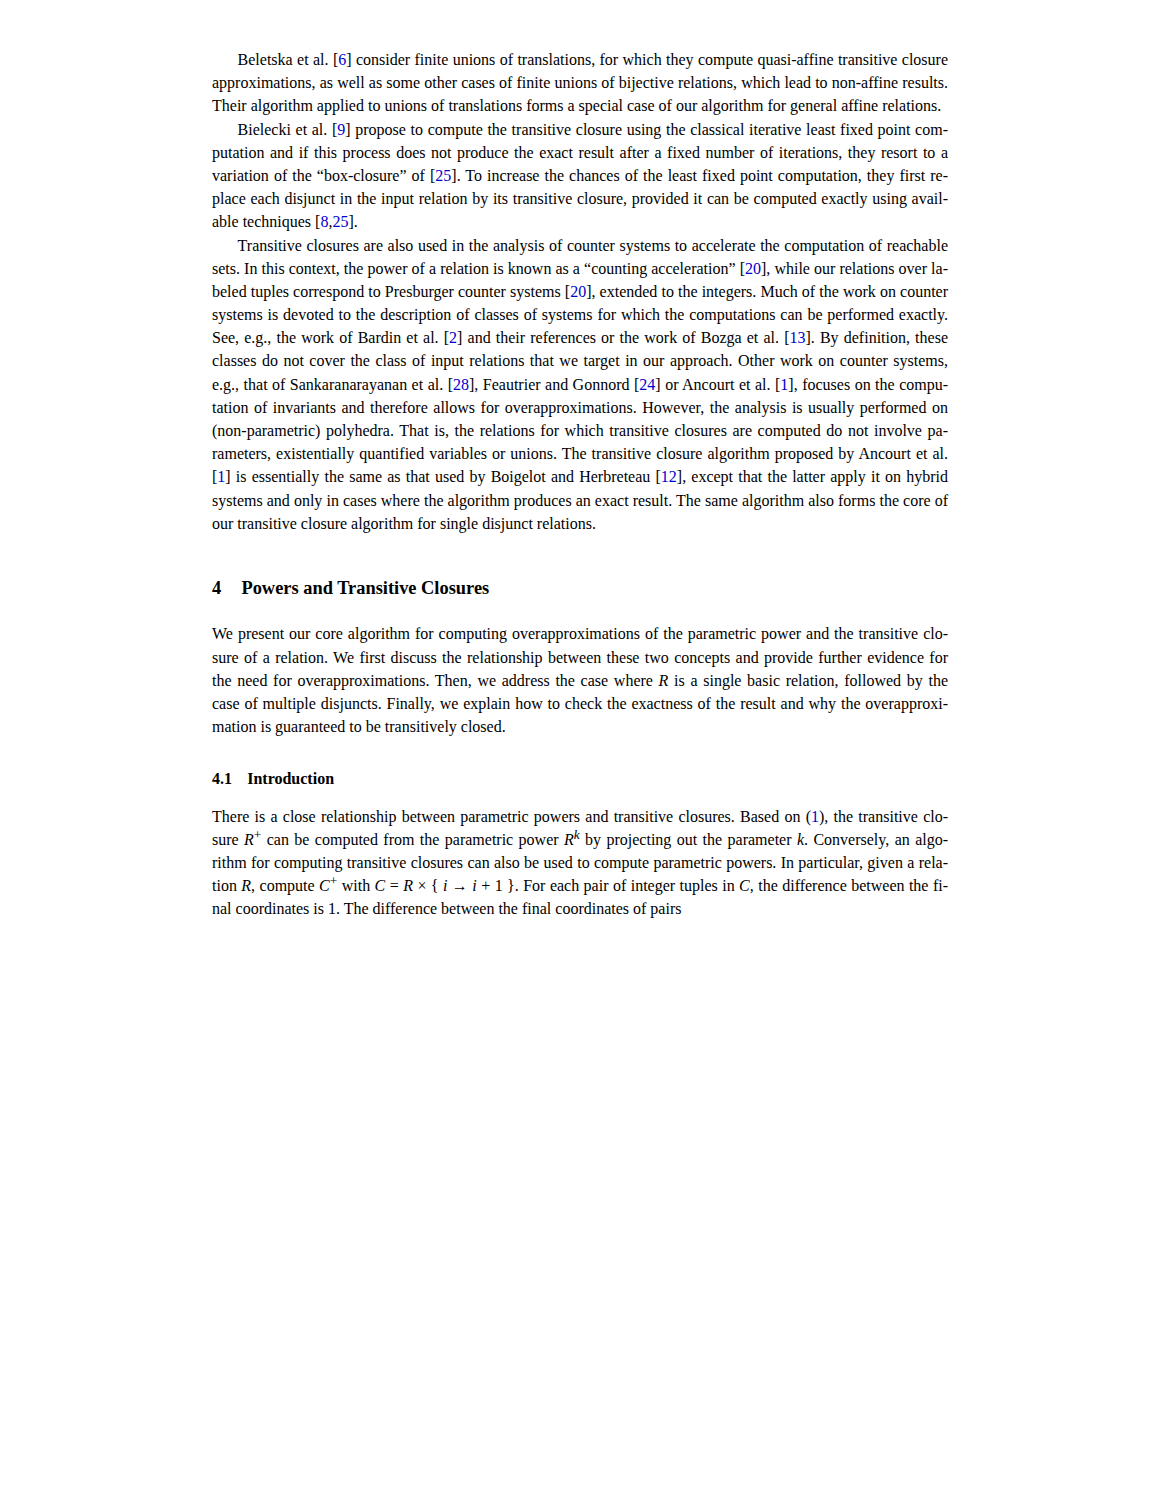Beletska et al. [6] consider finite unions of translations, for which they compute quasi-affine transitive closure approximations, as well as some other cases of finite unions of bijective relations, which lead to non-affine results. Their algorithm applied to unions of translations forms a special case of our algorithm for general affine relations.
Bielecki et al. [9] propose to compute the transitive closure using the classical iterative least fixed point computation and if this process does not produce the exact result after a fixed number of iterations, they resort to a variation of the “box-closure” of [25]. To increase the chances of the least fixed point computation, they first replace each disjunct in the input relation by its transitive closure, provided it can be computed exactly using available techniques [8,25].
Transitive closures are also used in the analysis of counter systems to accelerate the computation of reachable sets. In this context, the power of a relation is known as a “counting acceleration” [20], while our relations over labeled tuples correspond to Presburger counter systems [20], extended to the integers. Much of the work on counter systems is devoted to the description of classes of systems for which the computations can be performed exactly. See, e.g., the work of Bardin et al. [2] and their references or the work of Bozga et al. [13]. By definition, these classes do not cover the class of input relations that we target in our approach. Other work on counter systems, e.g., that of Sankaranarayanan et al. [28], Feautrier and Gonnord [24] or Ancourt et al. [1], focuses on the computation of invariants and therefore allows for overapproximations. However, the analysis is usually performed on (non-parametric) polyhedra. That is, the relations for which transitive closures are computed do not involve parameters, existentially quantified variables or unions. The transitive closure algorithm proposed by Ancourt et al. [1] is essentially the same as that used by Boigelot and Herbreteau [12], except that the latter apply it on hybrid systems and only in cases where the algorithm produces an exact result. The same algorithm also forms the core of our transitive closure algorithm for single disjunct relations.
4 Powers and Transitive Closures
We present our core algorithm for computing overapproximations of the parametric power and the transitive closure of a relation. We first discuss the relationship between these two concepts and provide further evidence for the need for overapproximations. Then, we address the case where R is a single basic relation, followed by the case of multiple disjuncts. Finally, we explain how to check the exactness of the result and why the overapproximation is guaranteed to be transitively closed.
4.1 Introduction
There is a close relationship between parametric powers and transitive closures. Based on (1), the transitive closure R+ can be computed from the parametric power Rk by projecting out the parameter k. Conversely, an algorithm for computing transitive closures can also be used to compute parametric powers. In particular, given a relation R, compute C+ with C = R × { i → i + 1 }. For each pair of integer tuples in C, the difference between the final coordinates is 1. The difference between the final coordinates of pairs